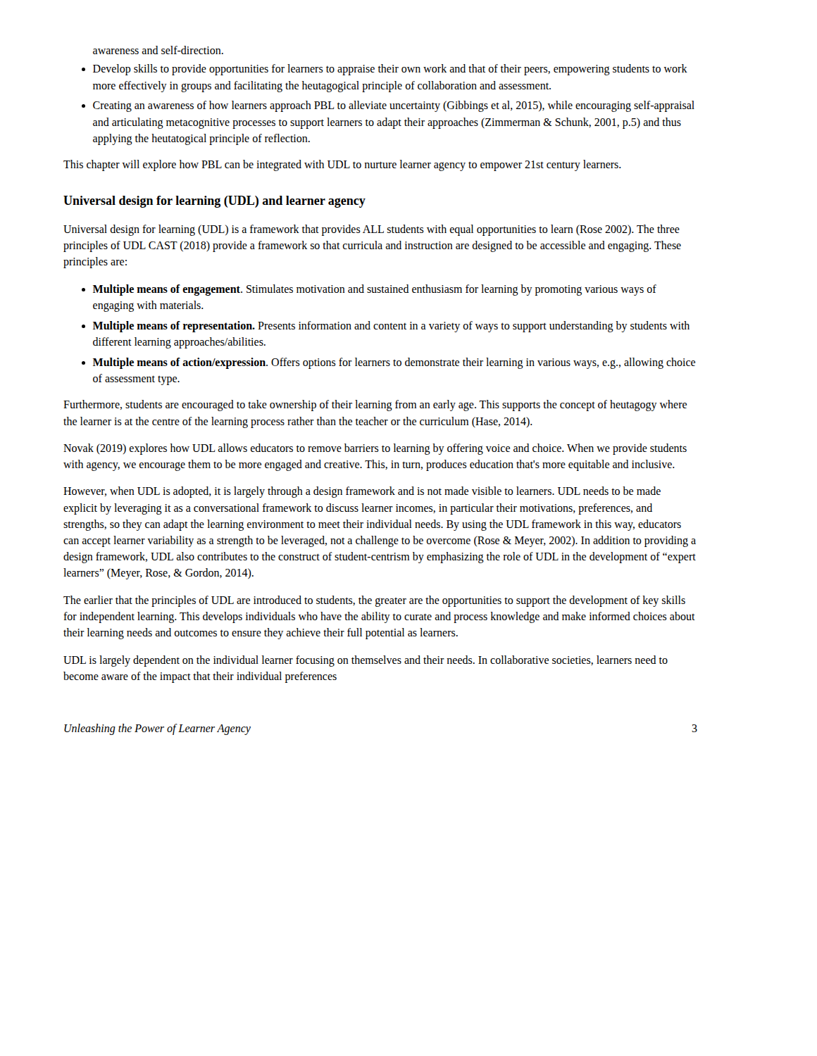awareness and self-direction.
Develop skills to provide opportunities for learners to appraise their own work and that of their peers, empowering students to work more effectively in groups and facilitating the heutagogical principle of collaboration and assessment.
Creating an awareness of how learners approach PBL to alleviate uncertainty (Gibbings et al, 2015), while encouraging self-appraisal and articulating metacognitive processes to support learners to adapt their approaches (Zimmerman & Schunk, 2001, p.5) and thus applying the heutatogical principle of reflection.
This chapter will explore how PBL can be integrated with UDL to nurture learner agency to empower 21st century learners.
Universal design for learning (UDL) and learner agency
Universal design for learning (UDL) is a framework that provides ALL students with equal opportunities to learn (Rose 2002). The three principles of UDL CAST (2018) provide a framework so that curricula and instruction are designed to be accessible and engaging. These principles are:
Multiple means of engagement. Stimulates motivation and sustained enthusiasm for learning by promoting various ways of engaging with materials.
Multiple means of representation. Presents information and content in a variety of ways to support understanding by students with different learning approaches/abilities.
Multiple means of action/expression. Offers options for learners to demonstrate their learning in various ways, e.g., allowing choice of assessment type.
Furthermore, students are encouraged to take ownership of their learning from an early age. This supports the concept of heutagogy where the learner is at the centre of the learning process rather than the teacher or the curriculum (Hase, 2014).
Novak (2019) explores how UDL allows educators to remove barriers to learning by offering voice and choice. When we provide students with agency, we encourage them to be more engaged and creative. This, in turn, produces education that's more equitable and inclusive.
However, when UDL is adopted, it is largely through a design framework and is not made visible to learners. UDL needs to be made explicit by leveraging it as a conversational framework to discuss learner incomes, in particular their motivations, preferences, and strengths, so they can adapt the learning environment to meet their individual needs. By using the UDL framework in this way, educators can accept learner variability as a strength to be leveraged, not a challenge to be overcome (Rose & Meyer, 2002). In addition to providing a design framework, UDL also contributes to the construct of student-centrism by emphasizing the role of UDL in the development of “expert learners” (Meyer, Rose, & Gordon, 2014).
The earlier that the principles of UDL are introduced to students, the greater are the opportunities to support the development of key skills for independent learning. This develops individuals who have the ability to curate and process knowledge and make informed choices about their learning needs and outcomes to ensure they achieve their full potential as learners.
UDL is largely dependent on the individual learner focusing on themselves and their needs. In collaborative societies, learners need to become aware of the impact that their individual preferences
Unleashing the Power of Learner Agency 3